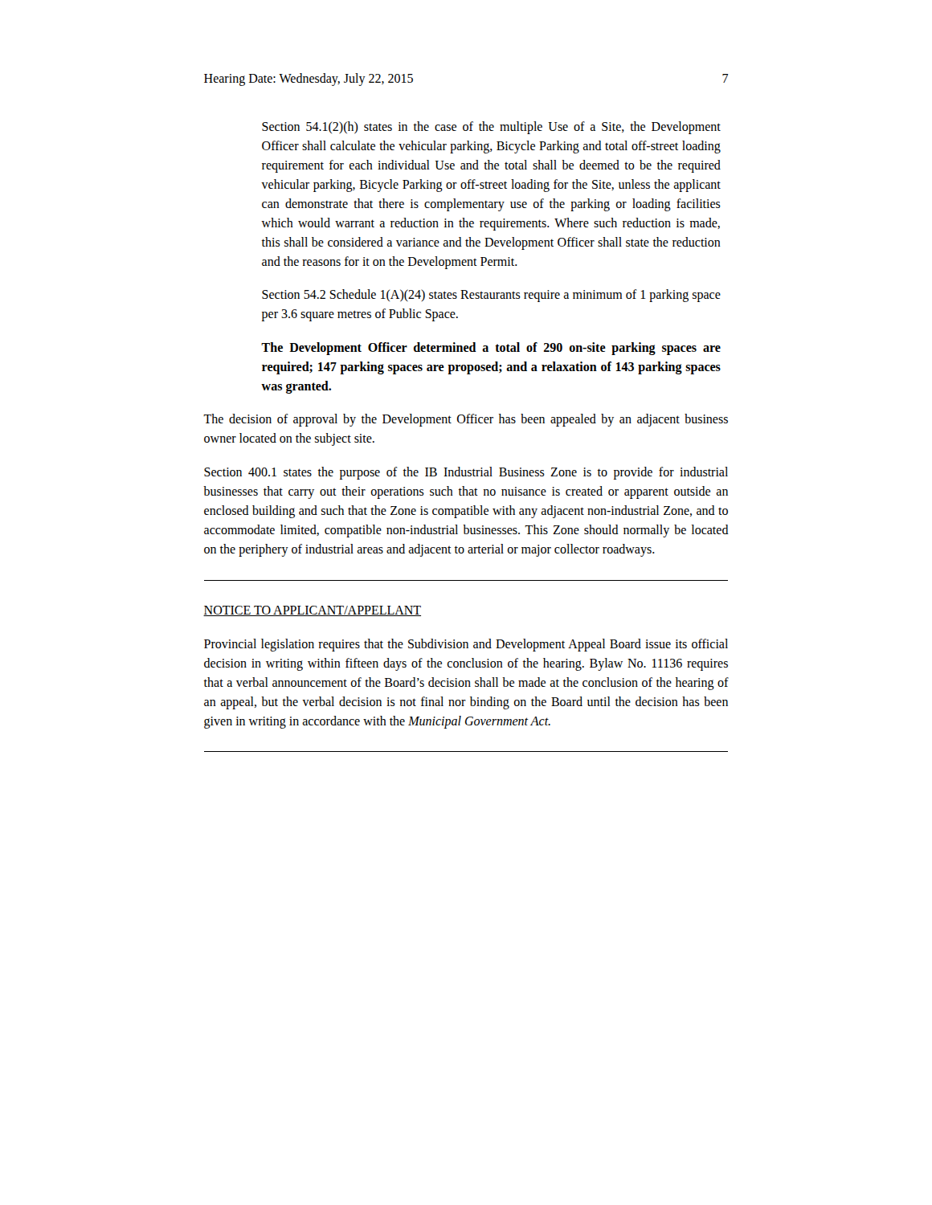Hearing Date: Wednesday, July 22, 2015
7
Section 54.1(2)(h) states in the case of the multiple Use of a Site, the Development Officer shall calculate the vehicular parking, Bicycle Parking and total off-street loading requirement for each individual Use and the total shall be deemed to be the required vehicular parking, Bicycle Parking or off-street loading for the Site, unless the applicant can demonstrate that there is complementary use of the parking or loading facilities which would warrant a reduction in the requirements. Where such reduction is made, this shall be considered a variance and the Development Officer shall state the reduction and the reasons for it on the Development Permit.
Section 54.2 Schedule 1(A)(24) states Restaurants require a minimum of 1 parking space per 3.6 square metres of Public Space.
The Development Officer determined a total of 290 on-site parking spaces are required; 147 parking spaces are proposed; and a relaxation of 143 parking spaces was granted.
The decision of approval by the Development Officer has been appealed by an adjacent business owner located on the subject site.
Section 400.1 states the purpose of the IB Industrial Business Zone is to provide for industrial businesses that carry out their operations such that no nuisance is created or apparent outside an enclosed building and such that the Zone is compatible with any adjacent non-industrial Zone, and to accommodate limited, compatible non-industrial businesses. This Zone should normally be located on the periphery of industrial areas and adjacent to arterial or major collector roadways.
NOTICE TO APPLICANT/APPELLANT
Provincial legislation requires that the Subdivision and Development Appeal Board issue its official decision in writing within fifteen days of the conclusion of the hearing. Bylaw No. 11136 requires that a verbal announcement of the Board’s decision shall be made at the conclusion of the hearing of an appeal, but the verbal decision is not final nor binding on the Board until the decision has been given in writing in accordance with the Municipal Government Act.